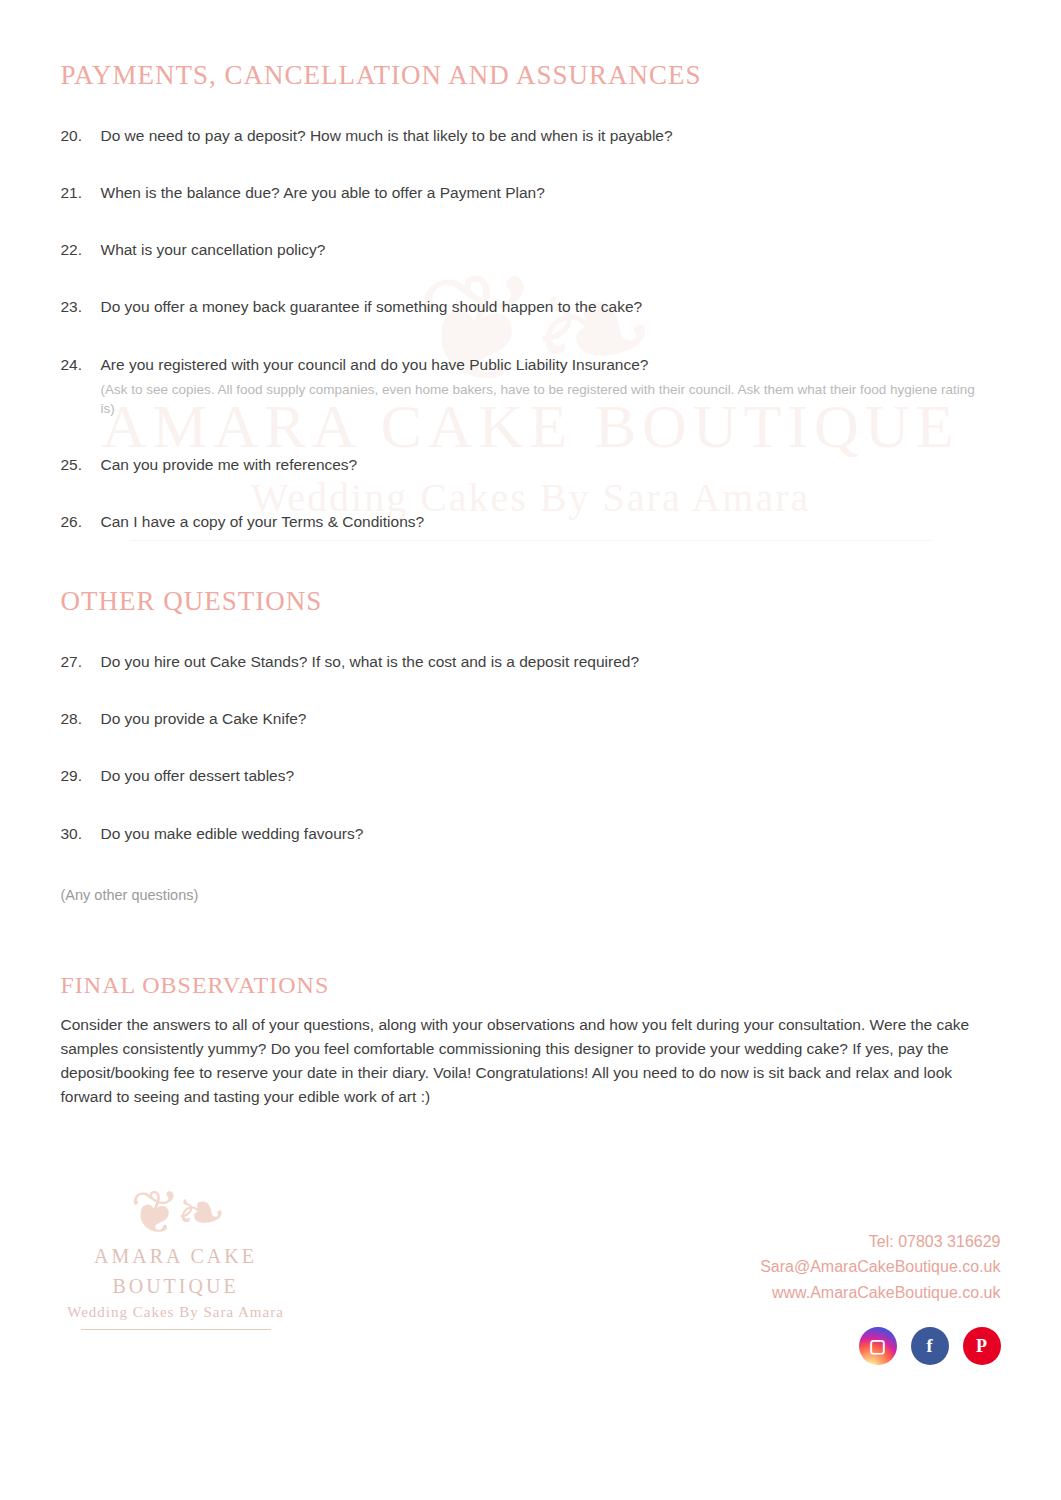❦❧
AMARA CAKE BOUTIQUE
Wedding Cakes By Sara Amara
Payments, Cancellation and Assurances
20. Do we need to pay a deposit? How much is that likely to be and when is it payable?
21. When is the balance due? Are you able to offer a Payment Plan?
22. What is your cancellation policy?
23. Do you offer a money back guarantee if something should happen to the cake?
24. Are you registered with your council and do you have Public Liability Insurance? (Ask to see copies. All food supply companies, even home bakers, have to be registered with their council. Ask them what their food hygiene rating is)
25. Can you provide me with references?
26. Can I have a copy of your Terms & Conditions?
Other Questions
27. Do you hire out Cake Stands? If so, what is the cost and is a deposit required?
28. Do you provide a Cake Knife?
29. Do you offer dessert tables?
30. Do you make edible wedding favours?
(Any other questions)
Final Observations
Consider the answers to all of your questions, along with your observations and how you felt during your consultation. Were the cake samples consistently yummy? Do you feel comfortable commissioning this designer to provide your wedding cake? If yes, pay the deposit/booking fee to reserve your date in their diary. Voila! Congratulations! All you need to do now is sit back and relax and look forward to seeing and tasting your edible work of art :)
❦❧
AMARA CAKE BOUTIQUE
Wedding Cakes By Sara Amara
Tel: 07803 316629 Sara@AmaraCakeBoutique.co.uk www.AmaraCakeBoutique.co.uk
▢
f
P